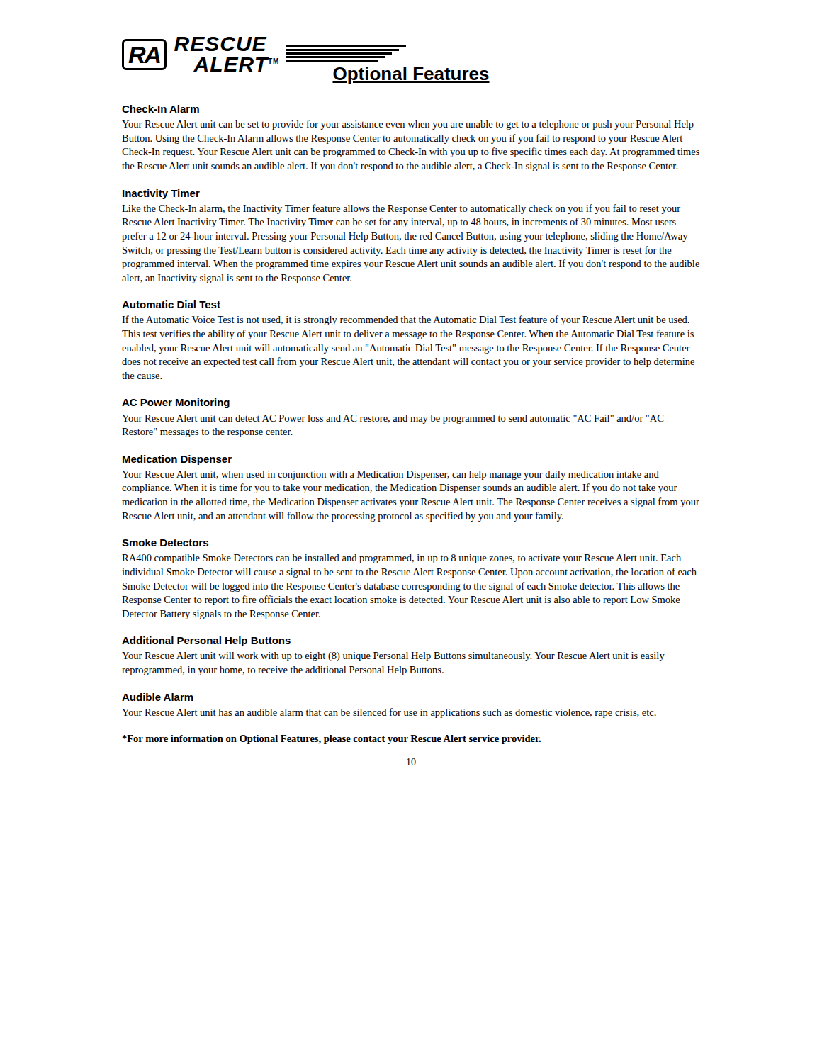RA
RESCUE
ALERTTM
Optional Features
Check-In Alarm
Your Rescue Alert unit can be set to provide for your assistance even when you are unable to get to a telephone or push your Personal Help Button. Using the Check-In Alarm allows the Response Center to automatically check on you if you fail to respond to your Rescue Alert Check-In request. Your Rescue Alert unit can be programmed to Check-In with you up to five specific times each day. At programmed times the Rescue Alert unit sounds an audible alert. If you don't respond to the audible alert, a Check-In signal is sent to the Response Center.
Inactivity Timer
Like the Check-In alarm, the Inactivity Timer feature allows the Response Center to automatically check on you if you fail to reset your Rescue Alert Inactivity Timer. The Inactivity Timer can be set for any interval, up to 48 hours, in increments of 30 minutes. Most users prefer a 12 or 24-hour interval. Pressing your Personal Help Button, the red Cancel Button, using your telephone, sliding the Home/Away Switch, or pressing the Test/Learn button is considered activity. Each time any activity is detected, the Inactivity Timer is reset for the programmed interval. When the programmed time expires your Rescue Alert unit sounds an audible alert. If you don't respond to the audible alert, an Inactivity signal is sent to the Response Center.
Automatic Dial Test
If the Automatic Voice Test is not used, it is strongly recommended that the Automatic Dial Test feature of your Rescue Alert unit be used. This test verifies the ability of your Rescue Alert unit to deliver a message to the Response Center. When the Automatic Dial Test feature is enabled, your Rescue Alert unit will automatically send an "Automatic Dial Test" message to the Response Center. If the Response Center does not receive an expected test call from your Rescue Alert unit, the attendant will contact you or your service provider to help determine the cause.
AC Power Monitoring
Your Rescue Alert unit can detect AC Power loss and AC restore, and may be programmed to send automatic "AC Fail" and/or "AC Restore" messages to the response center.
Medication Dispenser
Your Rescue Alert unit, when used in conjunction with a Medication Dispenser, can help manage your daily medication intake and compliance. When it is time for you to take your medication, the Medication Dispenser sounds an audible alert. If you do not take your medication in the allotted time, the Medication Dispenser activates your Rescue Alert unit. The Response Center receives a signal from your Rescue Alert unit, and an attendant will follow the processing protocol as specified by you and your family.
Smoke Detectors
RA400 compatible Smoke Detectors can be installed and programmed, in up to 8 unique zones, to activate your Rescue Alert unit. Each individual Smoke Detector will cause a signal to be sent to the Rescue Alert Response Center. Upon account activation, the location of each Smoke Detector will be logged into the Response Center's database corresponding to the signal of each Smoke detector. This allows the Response Center to report to fire officials the exact location smoke is detected. Your Rescue Alert unit is also able to report Low Smoke Detector Battery signals to the Response Center.
Additional Personal Help Buttons
Your Rescue Alert unit will work with up to eight (8) unique Personal Help Buttons simultaneously. Your Rescue Alert unit is easily reprogrammed, in your home, to receive the additional Personal Help Buttons.
Audible Alarm
Your Rescue Alert unit has an audible alarm that can be silenced for use in applications such as domestic violence, rape crisis, etc.
*For more information on Optional Features, please contact your Rescue Alert service provider.
10